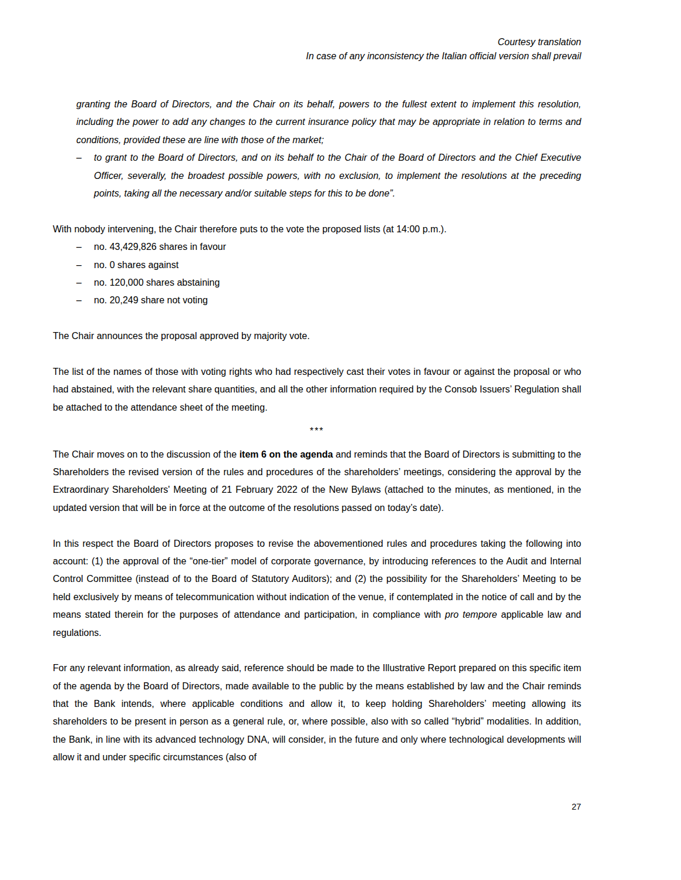Courtesy translation
In case of any inconsistency the Italian official version shall prevail
granting the Board of Directors, and the Chair on its behalf, powers to the fullest extent to implement this resolution, including the power to add any changes to the current insurance policy that may be appropriate in relation to terms and conditions, provided these are line with those of the market;
to grant to the Board of Directors, and on its behalf to the Chair of the Board of Directors and the Chief Executive Officer, severally, the broadest possible powers, with no exclusion, to implement the resolutions at the preceding points, taking all the necessary and/or suitable steps for this to be done”.
With nobody intervening, the Chair therefore puts to the vote the proposed lists (at 14:00 p.m.).
no. 43,429,826 shares in favour
no. 0 shares against
no. 120,000 shares abstaining
no. 20,249 share not voting
The Chair announces the proposal approved by majority vote.
The list of the names of those with voting rights who had respectively cast their votes in favour or against the proposal or who had abstained, with the relevant share quantities, and all the other information required by the Consob Issuers’ Regulation shall be attached to the attendance sheet of the meeting.
***
The Chair moves on to the discussion of the item 6 on the agenda and reminds that the Board of Directors is submitting to the Shareholders the revised version of the rules and procedures of the shareholders’ meetings, considering the approval by the Extraordinary Shareholders' Meeting of 21 February 2022 of the New Bylaws (attached to the minutes, as mentioned, in the updated version that will be in force at the outcome of the resolutions passed on today’s date).
In this respect the Board of Directors proposes to revise the abovementioned rules and procedures taking the following into account: (1) the approval of the “one-tier” model of corporate governance, by introducing references to the Audit and Internal Control Committee (instead of to the Board of Statutory Auditors); and (2) the possibility for the Shareholders’ Meeting to be held exclusively by means of telecommunication without indication of the venue, if contemplated in the notice of call and by the means stated therein for the purposes of attendance and participation, in compliance with pro tempore applicable law and regulations.
For any relevant information, as already said, reference should be made to the Illustrative Report prepared on this specific item of the agenda by the Board of Directors, made available to the public by the means established by law and the Chair reminds that the Bank intends, where applicable conditions and allow it, to keep holding Shareholders’ meeting allowing its shareholders to be present in person as a general rule, or, where possible, also with so called “hybrid” modalities. In addition, the Bank, in line with its advanced technology DNA, will consider, in the future and only where technological developments will allow it and under specific circumstances (also of
27